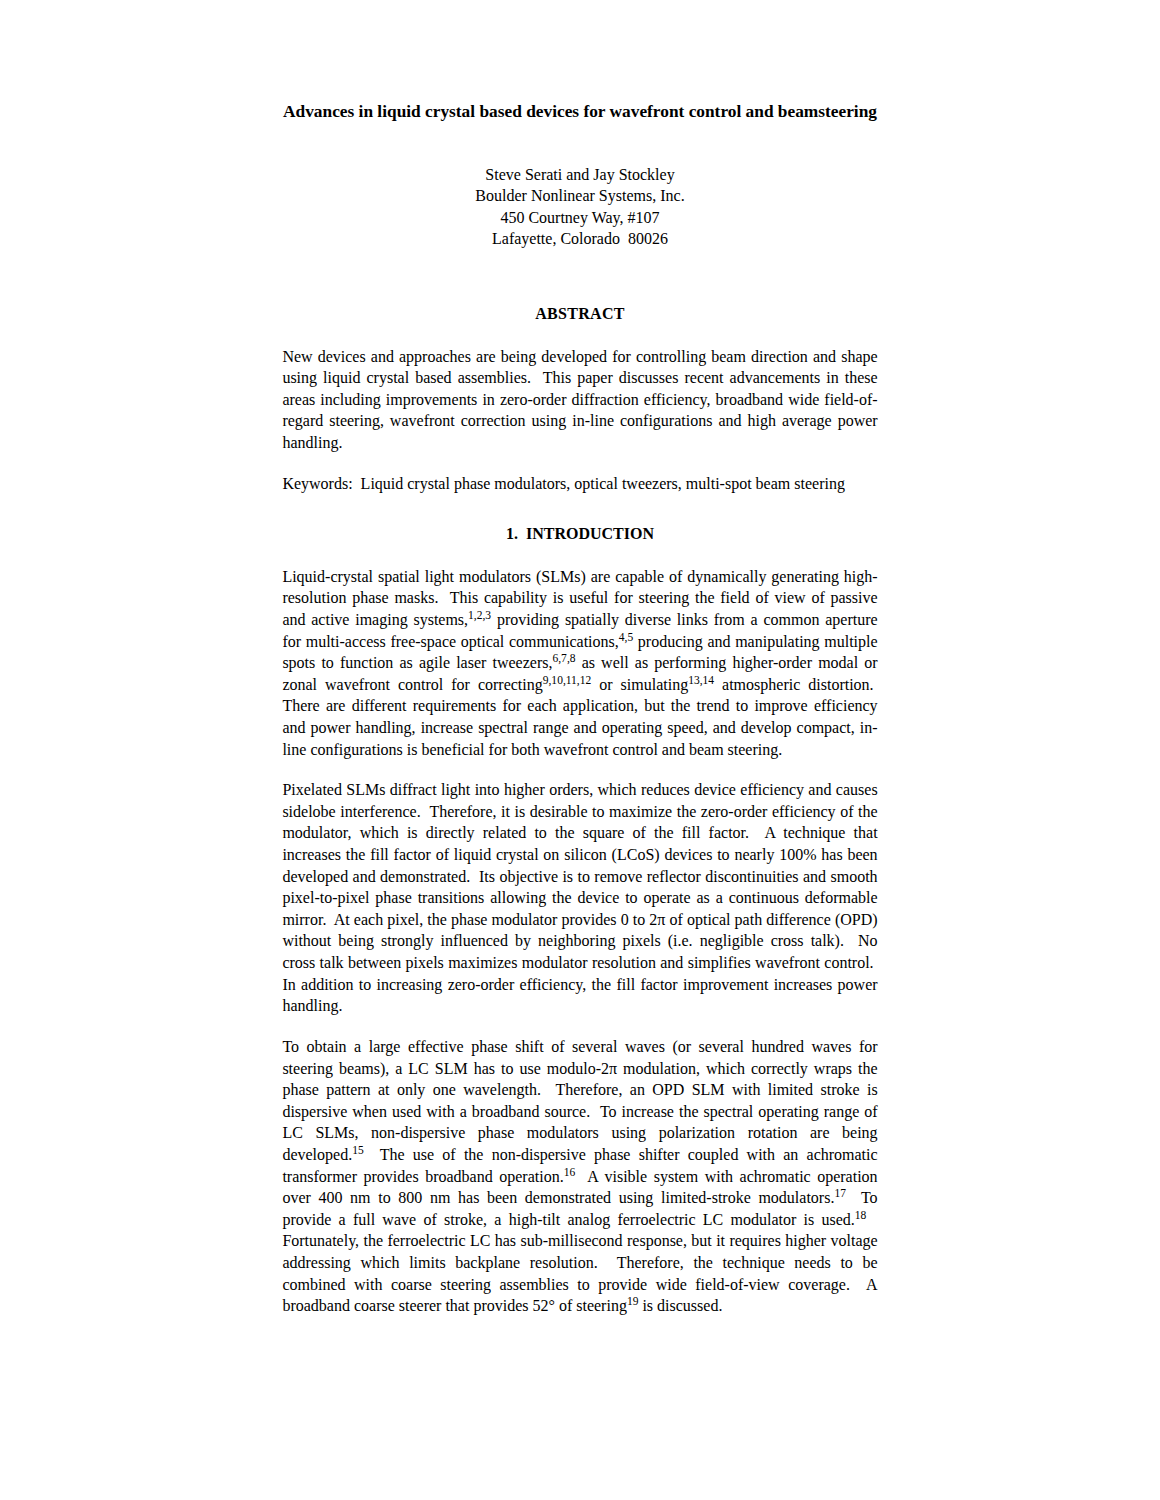Advances in liquid crystal based devices for wavefront control and beamsteering
Steve Serati and Jay Stockley
Boulder Nonlinear Systems, Inc.
450 Courtney Way, #107
Lafayette, Colorado 80026
ABSTRACT
New devices and approaches are being developed for controlling beam direction and shape using liquid crystal based assemblies. This paper discusses recent advancements in these areas including improvements in zero-order diffraction efficiency, broadband wide field-of-regard steering, wavefront correction using in-line configurations and high average power handling.
Keywords: Liquid crystal phase modulators, optical tweezers, multi-spot beam steering
1. INTRODUCTION
Liquid-crystal spatial light modulators (SLMs) are capable of dynamically generating high-resolution phase masks. This capability is useful for steering the field of view of passive and active imaging systems,1,2,3 providing spatially diverse links from a common aperture for multi-access free-space optical communications,4,5 producing and manipulating multiple spots to function as agile laser tweezers,6,7,8 as well as performing higher-order modal or zonal wavefront control for correcting9,10,11,12 or simulating13,14 atmospheric distortion. There are different requirements for each application, but the trend to improve efficiency and power handling, increase spectral range and operating speed, and develop compact, in-line configurations is beneficial for both wavefront control and beam steering.
Pixelated SLMs diffract light into higher orders, which reduces device efficiency and causes sidelobe interference. Therefore, it is desirable to maximize the zero-order efficiency of the modulator, which is directly related to the square of the fill factor. A technique that increases the fill factor of liquid crystal on silicon (LCoS) devices to nearly 100% has been developed and demonstrated. Its objective is to remove reflector discontinuities and smooth pixel-to-pixel phase transitions allowing the device to operate as a continuous deformable mirror. At each pixel, the phase modulator provides 0 to 2π of optical path difference (OPD) without being strongly influenced by neighboring pixels (i.e. negligible cross talk). No cross talk between pixels maximizes modulator resolution and simplifies wavefront control. In addition to increasing zero-order efficiency, the fill factor improvement increases power handling.
To obtain a large effective phase shift of several waves (or several hundred waves for steering beams), a LC SLM has to use modulo-2π modulation, which correctly wraps the phase pattern at only one wavelength. Therefore, an OPD SLM with limited stroke is dispersive when used with a broadband source. To increase the spectral operating range of LC SLMs, non-dispersive phase modulators using polarization rotation are being developed.15 The use of the non-dispersive phase shifter coupled with an achromatic transformer provides broadband operation.16 A visible system with achromatic operation over 400 nm to 800 nm has been demonstrated using limited-stroke modulators.17 To provide a full wave of stroke, a high-tilt analog ferroelectric LC modulator is used.18 Fortunately, the ferroelectric LC has sub-millisecond response, but it requires higher voltage addressing which limits backplane resolution. Therefore, the technique needs to be combined with coarse steering assemblies to provide wide field-of-view coverage. A broadband coarse steerer that provides 52° of steering19 is discussed.